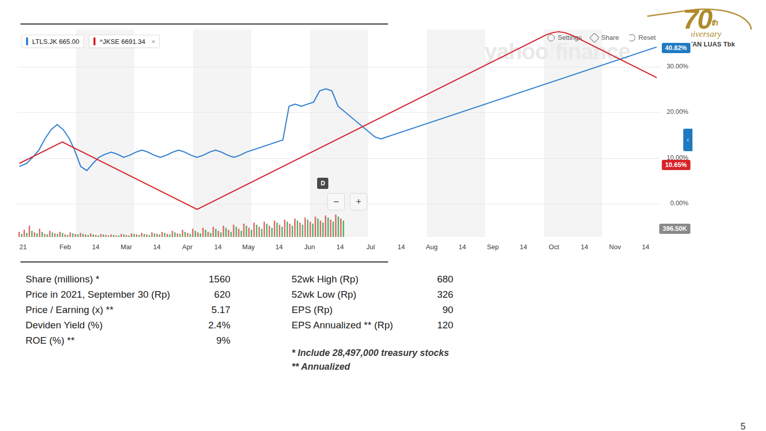70 th
Anniversary
PT LAUTAN LUAS Tbk
yahoo!finance
LTLS.JK 665.00 ^JKSE 6691.34 ×
Settings Share Reset
30.00% 20.00% 10.00% 0.00%
40.82%
10.65%
396.50K
‹
D
− +
21 Feb 14 Mar 14 Apr 14 May 14 Jun 14 Jul 14 Aug 14 Sep 14 Oct 14 Nov 14
| Share (millions) * | 1560 |
| Price in 2021, September 30 (Rp) | 620 |
| Price / Earning (x) ** | 5.17 |
| Deviden Yield (%) | 2.4% |
| ROE (%) ** | 9% |
| 52wk High (Rp) | 680 |
| 52wk Low (Rp) | 326 |
| EPS (Rp) | 90 |
| EPS Annualized ** (Rp) | 120 |
* Include 28,497,000 treasury stocks
** Annualized
5